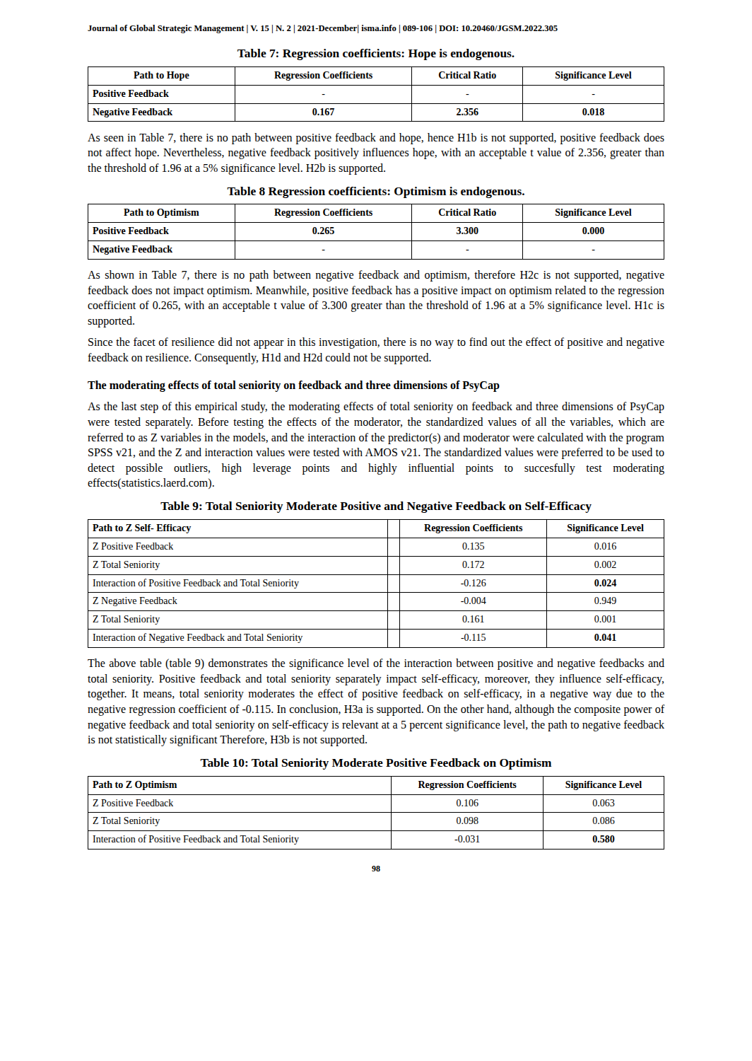Journal of Global Strategic Management | V. 15 | N. 2 | 2021-December| isma.info | 089-106 | DOI: 10.20460/JGSM.2022.305
Table 7: Regression coefficients: Hope is endogenous.
| Path to Hope | Regression Coefficients | Critical Ratio | Significance Level |
| --- | --- | --- | --- |
| Positive Feedback | - | - | - |
| Negative Feedback | 0.167 | 2.356 | 0.018 |
As seen in Table 7, there is no path between positive feedback and hope, hence H1b is not supported, positive feedback does not affect hope. Nevertheless, negative feedback positively influences hope, with an acceptable t value of 2.356, greater than the threshold of 1.96 at a 5% significance level. H2b is supported.
Table 8 Regression coefficients: Optimism is endogenous.
| Path to Optimism | Regression Coefficients | Critical Ratio | Significance Level |
| --- | --- | --- | --- |
| Positive Feedback | 0.265 | 3.300 | 0.000 |
| Negative Feedback | - | - | - |
As shown in Table 7, there is no path between negative feedback and optimism, therefore H2c is not supported, negative feedback does not impact optimism. Meanwhile, positive feedback has a positive impact on optimism related to the regression coefficient of 0.265, with an acceptable t value of 3.300 greater than the threshold of 1.96 at a 5% significance level. H1c is supported.
Since the facet of resilience did not appear in this investigation, there is no way to find out the effect of positive and negative feedback on resilience. Consequently, H1d and H2d could not be supported.
The moderating effects of total seniority on feedback and three dimensions of PsyCap
As the last step of this empirical study, the moderating effects of total seniority on feedback and three dimensions of PsyCap were tested separately. Before testing the effects of the moderator, the standardized values of all the variables, which are referred to as Z variables in the models, and the interaction of the predictor(s) and moderator were calculated with the program SPSS v21, and the Z and interaction values were tested with AMOS v21. The standardized values were preferred to be used to detect possible outliers, high leverage points and highly influential points to succesfully test moderating effects(statistics.laerd.com).
Table 9: Total Seniority Moderate Positive and Negative Feedback on Self-Efficacy
| Path to Z Self- Efficacy | | Regression Coefficients | Significance Level |
| --- | --- | --- | --- |
| Z Positive Feedback | | 0.135 | 0.016 |
| Z Total Seniority | | 0.172 | 0.002 |
| Interaction of Positive Feedback and Total Seniority | | -0.126 | 0.024 |
| Z Negative Feedback | | -0.004 | 0.949 |
| Z Total Seniority | | 0.161 | 0.001 |
| Interaction of Negative Feedback and Total Seniority | | -0.115 | 0.041 |
The above table (table 9) demonstrates the significance level of the interaction between positive and negative feedbacks and total seniority. Positive feedback and total seniority separately impact self-efficacy, moreover, they influence self-efficacy, together. It means, total seniority moderates the effect of positive feedback on self-efficacy, in a negative way due to the negative regression coefficient of -0.115. In conclusion, H3a is supported. On the other hand, although the composite power of negative feedback and total seniority on self-efficacy is relevant at a 5 percent significance level, the path to negative feedback is not statistically significant Therefore, H3b is not supported.
Table 10: Total Seniority Moderate Positive Feedback on Optimism
| Path to Z Optimism | Regression Coefficients | Significance Level |
| --- | --- | --- |
| Z Positive Feedback | 0.106 | 0.063 |
| Z Total Seniority | 0.098 | 0.086 |
| Interaction of Positive Feedback and Total Seniority | -0.031 | 0.580 |
98